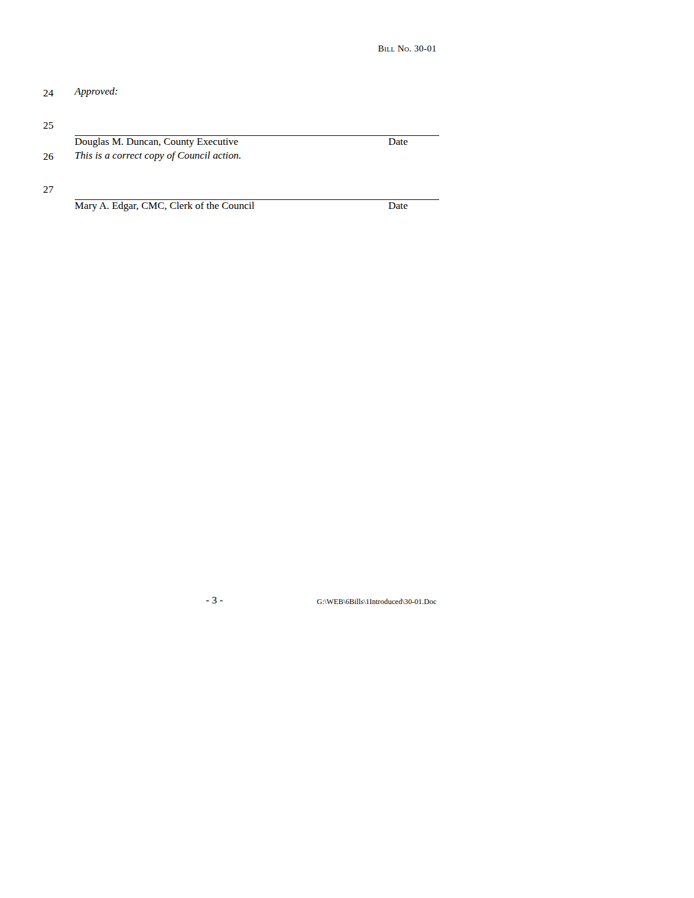Bill No. 30-01
24
Approved:
25
Douglas M. Duncan, County Executive Date
26
This is a correct copy of Council action.
27
Mary A. Edgar, CMC, Clerk of the Council Date
- 3 -
G:\WEB\6Bills\1Introduced\30-01.Doc